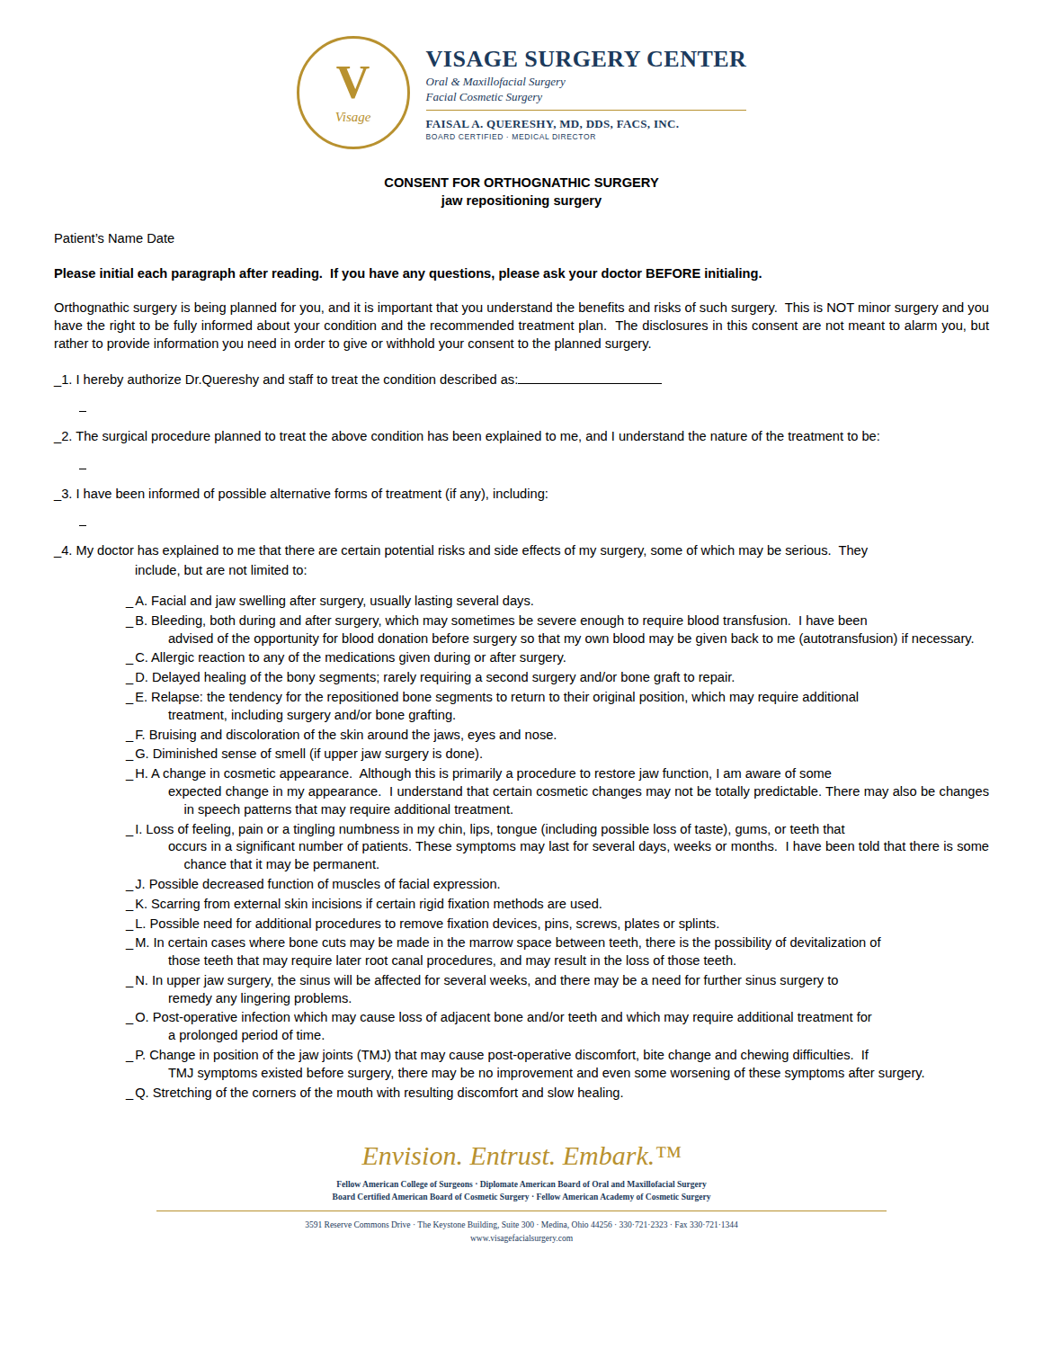V Visage
VISAGE SURGERY CENTER
Oral & Maxillofacial Surgery
Facial Cosmetic Surgery
FAISAL A. QUERESHY, MD, DDS, FACS, INC.
BOARD CERTIFIED · MEDICAL DIRECTOR
Consent for Orthognathic Surgery
jaw repositioning surgery
Patient’s Name Date
Please initial each paragraph after reading. If you have any questions, please ask your doctor BEFORE initialing.
Orthognathic surgery is being planned for you, and it is important that you understand the benefits and risks of such surgery. This is NOT minor surgery and you have the right to be fully informed about your condition and the recommended treatment plan. The disclosures in this consent are not meant to alarm you, but rather to provide information you need in order to give or withhold your consent to the planned surgery.
_1. I hereby authorize Dr.Quereshy and staff to treat the condition described as:
_2. The surgical procedure planned to treat the above condition has been explained to me, and I understand the nature of the treatment to be:
_3. I have been informed of possible alternative forms of treatment (if any), including:
_4. My doctor has explained to me that there are certain potential risks and side effects of my surgery, some of which may be serious. They
include, but are not limited to:
_A. Facial and jaw swelling after surgery, usually lasting several days.
_B. Bleeding, both during and after surgery, which may sometimes be severe enough to require blood transfusion. I have been advised of the opportunity for blood donation before surgery so that my own blood may be given back to me (autotransfusion) if necessary.
_C. Allergic reaction to any of the medications given during or after surgery.
_D. Delayed healing of the bony segments; rarely requiring a second surgery and/or bone graft to repair.
_E. Relapse: the tendency for the repositioned bone segments to return to their original position, which may require additional treatment, including surgery and/or bone grafting.
_F. Bruising and discoloration of the skin around the jaws, eyes and nose.
_G. Diminished sense of smell (if upper jaw surgery is done).
_H. A change in cosmetic appearance. Although this is primarily a procedure to restore jaw function, I am aware of some expected change in my appearance. I understand that certain cosmetic changes may not be totally predictable. There may also be changes in speech patterns that may require additional treatment.
_I. Loss of feeling, pain or a tingling numbness in my chin, lips, tongue (including possible loss of taste), gums, or teeth that occurs in a significant number of patients. These symptoms may last for several days, weeks or months. I have been told that there is some chance that it may be permanent.
_J. Possible decreased function of muscles of facial expression.
_K. Scarring from external skin incisions if certain rigid fixation methods are used.
_L. Possible need for additional procedures to remove fixation devices, pins, screws, plates or splints.
_M. In certain cases where bone cuts may be made in the marrow space between teeth, there is the possibility of devitalization of those teeth that may require later root canal procedures, and may result in the loss of those teeth.
_N. In upper jaw surgery, the sinus will be affected for several weeks, and there may be a need for further sinus surgery to remedy any lingering problems.
_O. Post-operative infection which may cause loss of adjacent bone and/or teeth and which may require additional treatment for a prolonged period of time.
_P. Change in position of the jaw joints (TMJ) that may cause post-operative discomfort, bite change and chewing difficulties. If TMJ symptoms existed before surgery, there may be no improvement and even some worsening of these symptoms after surgery.
_Q. Stretching of the corners of the mouth with resulting discomfort and slow healing.
Envision. Entrust. Embark.™
Fellow American College of Surgeons · Diplomate American Board of Oral and Maxillofacial Surgery
Board Certified American Board of Cosmetic Surgery · Fellow American Academy of Cosmetic Surgery
3591 Reserve Commons Drive · The Keystone Building, Suite 300 · Medina, Ohio 44256 · 330·721·2323 · Fax 330·721·1344
www.visagefacialsurgery.com